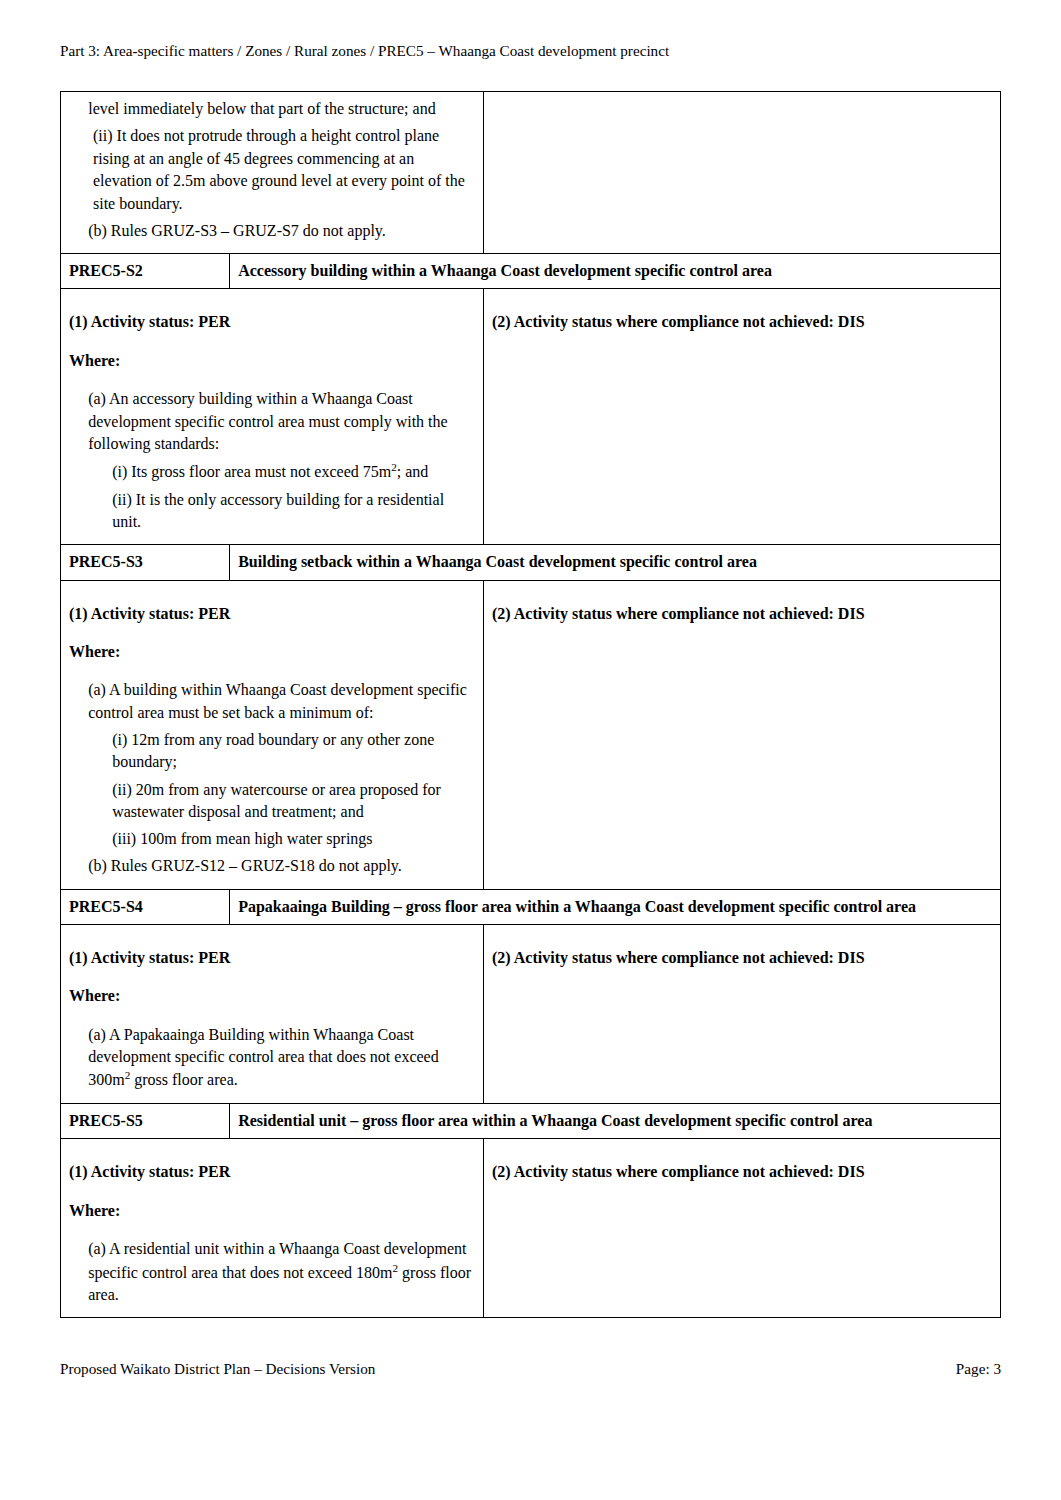Part 3: Area-specific matters / Zones / Rural zones / PREC5 – Whaanga Coast development precinct
| level immediately below that part of the structure; and (ii) It does not protrude through a height control plane rising at an angle of 45 degrees commencing at an elevation of 2.5m above ground level at every point of the site boundary. (b) Rules GRUZ-S3 – GRUZ-S7 do not apply. | |
| PREC5-S2 | Accessory building within a Whaanga Coast development specific control area |
| (1) Activity status: PER Where: (a) An accessory building within a Whaanga Coast development specific control area must comply with the following standards: (i) Its gross floor area must not exceed 75m 2 ; and (ii) It is the only accessory building for a residential unit. | (2) Activity status where compliance not achieved: DIS |
| PREC5-S3 | Building setback within a Whaanga Coast development specific control area |
| (1) Activity status: PER Where: (a) A building within Whaanga Coast development specific control area must be set back a minimum of: (i) 12m from any road boundary or any other zone boundary; (ii) 20m from any watercourse or area proposed for wastewater disposal and treatment; and (iii) 100m from mean high water springs (b) Rules GRUZ-S12 – GRUZ-S18 do not apply. | (2) Activity status where compliance not achieved: DIS |
| PREC5-S4 | Papakaainga Building – gross floor area within a Whaanga Coast development specific control area |
| (1) Activity status: PER Where: (a) A Papakaainga Building within Whaanga Coast development specific control area that does not exceed 300m 2 gross floor area. | (2) Activity status where compliance not achieved: DIS |
| PREC5-S5 | Residential unit – gross floor area within a Whaanga Coast development specific control area |
| (1) Activity status: PER Where: (a) A residential unit within a Whaanga Coast development specific control area that does not exceed 180m 2 gross floor area. | (2) Activity status where compliance not achieved: DIS |
Proposed Waikato District Plan – Decisions Version Page: 3